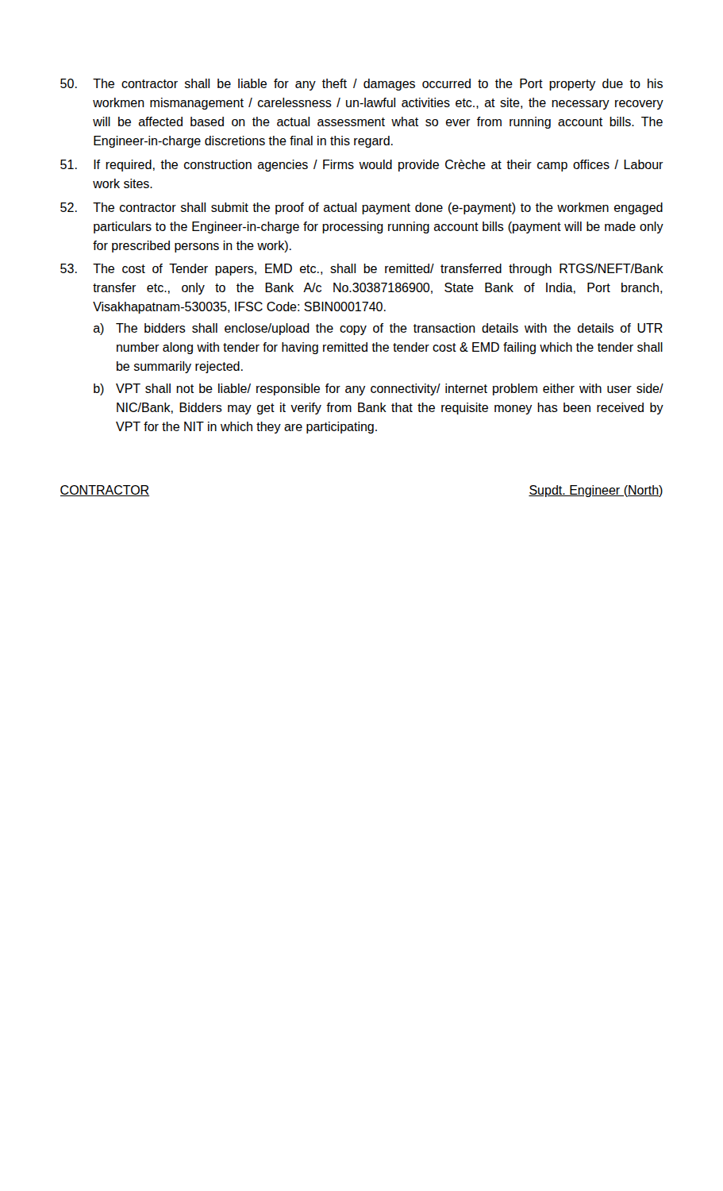The contractor shall be liable for any theft / damages occurred to the Port property due to his workmen mismanagement / carelessness / un-lawful activities etc., at site, the necessary recovery will be affected based on the actual assessment what so ever from running account bills. The Engineer-in-charge discretions the final in this regard.
If required, the construction agencies / Firms would provide Crèche at their camp offices / Labour work sites.
The contractor shall submit the proof of actual payment done (e-payment) to the workmen engaged particulars to the Engineer-in-charge for processing running account bills (payment will be made only for prescribed persons in the work).
The cost of Tender papers, EMD etc., shall be remitted/ transferred through RTGS/NEFT/Bank transfer etc., only to the Bank A/c No.30387186900, State Bank of India, Port branch, Visakhapatnam-530035, IFSC Code: SBIN0001740.
The bidders shall enclose/upload the copy of the transaction details with the details of UTR number along with tender for having remitted the tender cost & EMD failing which the tender shall be summarily rejected.
VPT shall not be liable/ responsible for any connectivity/ internet problem either with user side/ NIC/Bank, Bidders may get it verify from Bank that the requisite money has been received by VPT for the NIT in which they are participating.
CONTRACTOR Supdt. Engineer (North)